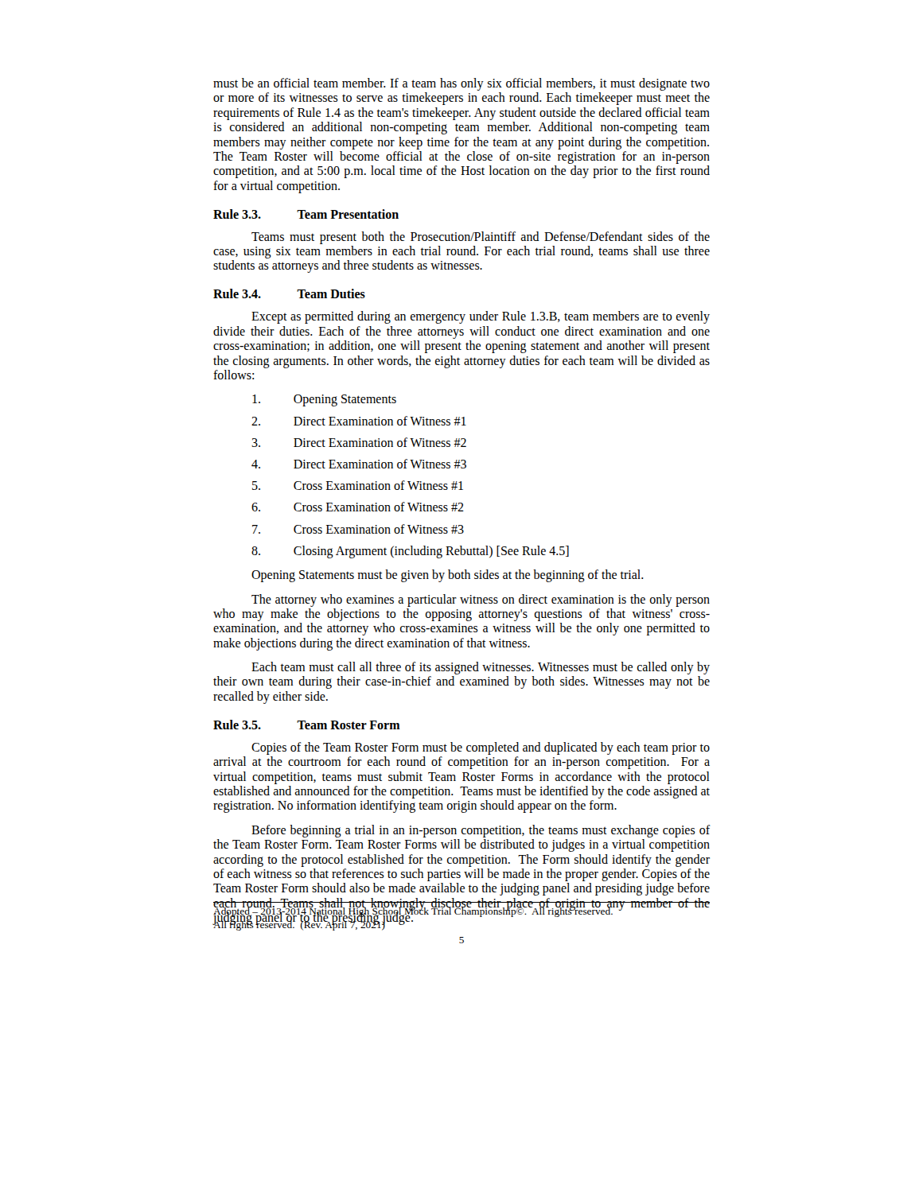must be an official team member. If a team has only six official members, it must designate two or more of its witnesses to serve as timekeepers in each round. Each timekeeper must meet the requirements of Rule 1.4 as the team's timekeeper. Any student outside the declared official team is considered an additional non-competing team member. Additional non-competing team members may neither compete nor keep time for the team at any point during the competition. The Team Roster will become official at the close of on-site registration for an in-person competition, and at 5:00 p.m. local time of the Host location on the day prior to the first round for a virtual competition.
Rule 3.3. Team Presentation
Teams must present both the Prosecution/Plaintiff and Defense/Defendant sides of the case, using six team members in each trial round. For each trial round, teams shall use three students as attorneys and three students as witnesses.
Rule 3.4. Team Duties
Except as permitted during an emergency under Rule 1.3.B, team members are to evenly divide their duties. Each of the three attorneys will conduct one direct examination and one cross-examination; in addition, one will present the opening statement and another will present the closing arguments. In other words, the eight attorney duties for each team will be divided as follows:
Opening Statements
Direct Examination of Witness #1
Direct Examination of Witness #2
Direct Examination of Witness #3
Cross Examination of Witness #1
Cross Examination of Witness #2
Cross Examination of Witness #3
Closing Argument (including Rebuttal) [See Rule 4.5]
Opening Statements must be given by both sides at the beginning of the trial.
The attorney who examines a particular witness on direct examination is the only person who may make the objections to the opposing attorney's questions of that witness' cross-examination, and the attorney who cross-examines a witness will be the only one permitted to make objections during the direct examination of that witness.
Each team must call all three of its assigned witnesses. Witnesses must be called only by their own team during their case-in-chief and examined by both sides. Witnesses may not be recalled by either side.
Rule 3.5. Team Roster Form
Copies of the Team Roster Form must be completed and duplicated by each team prior to arrival at the courtroom for each round of competition for an in-person competition. For a virtual competition, teams must submit Team Roster Forms in accordance with the protocol established and announced for the competition. Teams must be identified by the code assigned at registration. No information identifying team origin should appear on the form.
Before beginning a trial in an in-person competition, the teams must exchange copies of the Team Roster Form. Team Roster Forms will be distributed to judges in a virtual competition according to the protocol established for the competition. The Form should identify the gender of each witness so that references to such parties will be made in the proper gender. Copies of the Team Roster Form should also be made available to the judging panel and presiding judge before each round. Teams shall not knowingly disclose their place of origin to any member of the judging panel or to the presiding judge.
Adopted – 2013-2014 National High School Mock Trial Championship©. All rights reserved.
All rights reserved. (Rev. April 7, 2021)
5